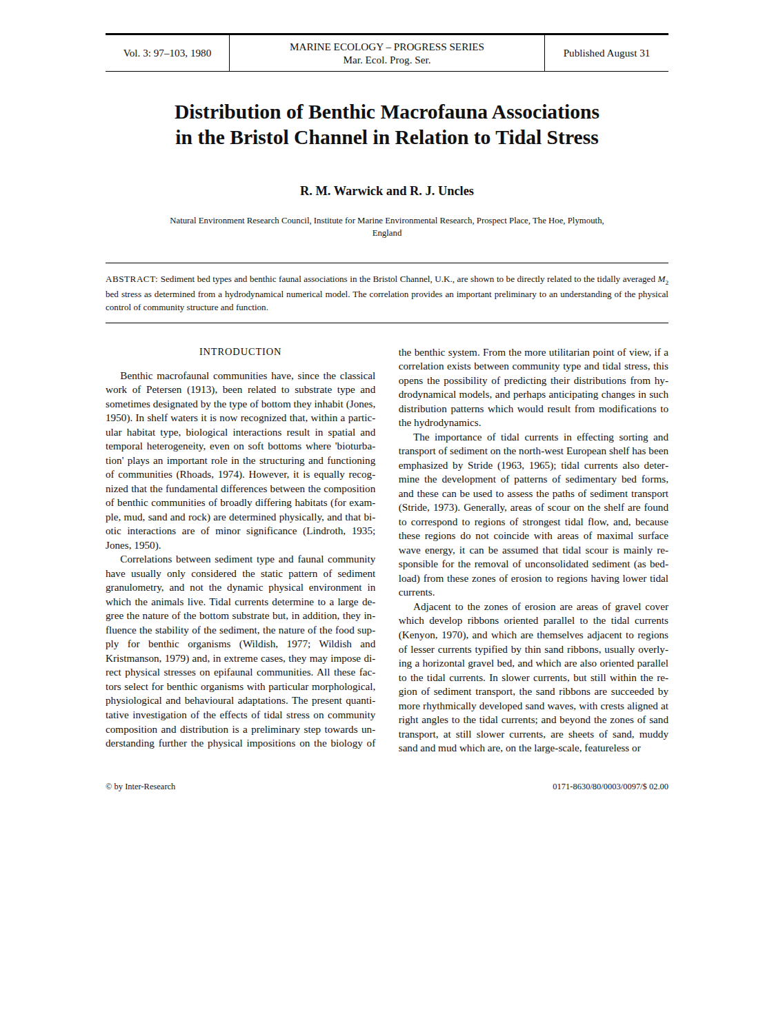| Vol. 3: 97–103, 1980 | MARINE ECOLOGY – PROGRESS SERIES Mar. Ecol. Prog. Ser. | Published August 31 |
Distribution of Benthic Macrofauna Associations
in the Bristol Channel in Relation to Tidal Stress
R. M. Warwick and R. J. Uncles
Natural Environment Research Council, Institute for Marine Environmental Research, Prospect Place, The Hoe, Plymouth,
England
ABSTRACT: Sediment bed types and benthic faunal associations in the Bristol Channel, U.K., are shown to be directly related to the tidally averaged M2 bed stress as determined from a hydrodynamical numerical model. The correlation provides an important preliminary to an understanding of the physical control of community structure and function.
Introduction
Benthic macrofaunal communities have, since the classical work of Petersen (1913), been related to substrate type and sometimes designated by the type of bottom they inhabit (Jones, 1950). In shelf waters it is now recognized that, within a particular habitat type, biological interactions result in spatial and temporal heterogeneity, even on soft bottoms where 'bioturbation' plays an important role in the structuring and functioning of communities (Rhoads, 1974). However, it is equally recognized that the fundamental differences between the composition of benthic communities of broadly differing habitats (for example, mud, sand and rock) are determined physically, and that biotic interactions are of minor significance (Lindroth, 1935; Jones, 1950).
Correlations between sediment type and faunal community have usually only considered the static pattern of sediment granulometry, and not the dynamic physical environment in which the animals live. Tidal currents determine to a large degree the nature of the bottom substrate but, in addition, they influence the stability of the sediment, the nature of the food supply for benthic organisms (Wildish, 1977; Wildish and Kristmanson, 1979) and, in extreme cases, they may impose direct physical stresses on epifaunal communities. All these factors select for benthic organisms with particular morphological, physiological and behavioural adaptations. The present quantitative investigation of the effects of tidal stress on community composition and distribution is a preliminary step towards understanding further the physical impositions on the biology of the benthic system. From the more utilitarian point of view, if a correlation exists between community type and tidal stress, this opens the possibility of predicting their distributions from hydrodynamical models, and perhaps anticipating changes in such distribution patterns which would result from modifications to the hydrodynamics.
The importance of tidal currents in effecting sorting and transport of sediment on the north-west European shelf has been emphasized by Stride (1963, 1965); tidal currents also determine the development of patterns of sedimentary bed forms, and these can be used to assess the paths of sediment transport (Stride, 1973). Generally, areas of scour on the shelf are found to correspond to regions of strongest tidal flow, and, because these regions do not coincide with areas of maximal surface wave energy, it can be assumed that tidal scour is mainly responsible for the removal of unconsolidated sediment (as bed-load) from these zones of erosion to regions having lower tidal currents.
Adjacent to the zones of erosion are areas of gravel cover which develop ribbons oriented parallel to the tidal currents (Kenyon, 1970), and which are themselves adjacent to regions of lesser currents typified by thin sand ribbons, usually overlying a horizontal gravel bed, and which are also oriented parallel to the tidal currents. In slower currents, but still within the region of sediment transport, the sand ribbons are succeeded by more rhythmically developed sand waves, with crests aligned at right angles to the tidal currents; and beyond the zones of sand transport, at still slower currents, are sheets of sand, muddy sand and mud which are, on the large-scale, featureless or
© by Inter-Research 0171-8630/80/0003/0097/$ 02.00